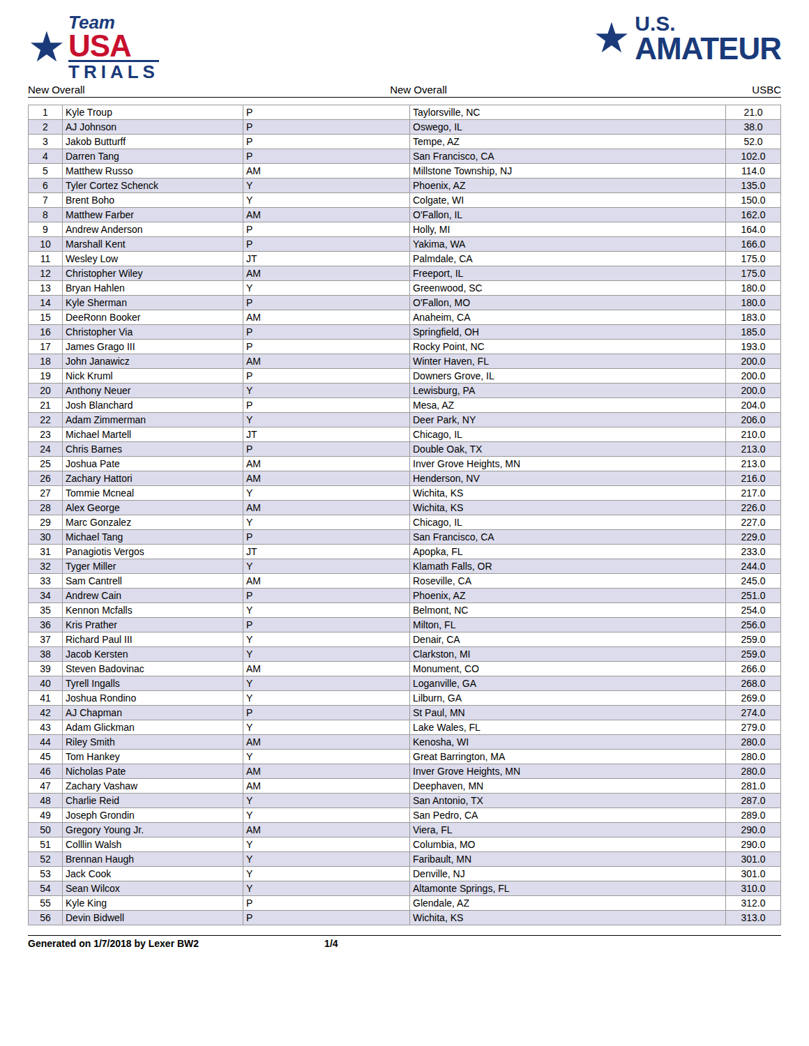★
Team USA TRIALS
★
U.S. AMATEUR
New Overall New Overall USBC
| 1 | Kyle Troup | P | Taylorsville, NC | 21.0 |
| 2 | AJ Johnson | P | Oswego, IL | 38.0 |
| 3 | Jakob Butturff | P | Tempe, AZ | 52.0 |
| 4 | Darren Tang | P | San Francisco, CA | 102.0 |
| 5 | Matthew Russo | AM | Millstone Township, NJ | 114.0 |
| 6 | Tyler Cortez Schenck | Y | Phoenix, AZ | 135.0 |
| 7 | Brent Boho | Y | Colgate, WI | 150.0 |
| 8 | Matthew Farber | AM | O'Fallon, IL | 162.0 |
| 9 | Andrew Anderson | P | Holly, MI | 164.0 |
| 10 | Marshall Kent | P | Yakima, WA | 166.0 |
| 11 | Wesley Low | JT | Palmdale, CA | 175.0 |
| 12 | Christopher Wiley | AM | Freeport, IL | 175.0 |
| 13 | Bryan Hahlen | Y | Greenwood, SC | 180.0 |
| 14 | Kyle Sherman | P | O'Fallon, MO | 180.0 |
| 15 | DeeRonn Booker | AM | Anaheim, CA | 183.0 |
| 16 | Christopher Via | P | Springfield, OH | 185.0 |
| 17 | James Grago III | P | Rocky Point, NC | 193.0 |
| 18 | John Janawicz | AM | Winter Haven, FL | 200.0 |
| 19 | Nick Kruml | P | Downers Grove, IL | 200.0 |
| 20 | Anthony Neuer | Y | Lewisburg, PA | 200.0 |
| 21 | Josh Blanchard | P | Mesa, AZ | 204.0 |
| 22 | Adam Zimmerman | Y | Deer Park, NY | 206.0 |
| 23 | Michael Martell | JT | Chicago, IL | 210.0 |
| 24 | Chris Barnes | P | Double Oak, TX | 213.0 |
| 25 | Joshua Pate | AM | Inver Grove Heights, MN | 213.0 |
| 26 | Zachary Hattori | AM | Henderson, NV | 216.0 |
| 27 | Tommie Mcneal | Y | Wichita, KS | 217.0 |
| 28 | Alex George | AM | Wichita, KS | 226.0 |
| 29 | Marc Gonzalez | Y | Chicago, IL | 227.0 |
| 30 | Michael Tang | P | San Francisco, CA | 229.0 |
| 31 | Panagiotis Vergos | JT | Apopka, FL | 233.0 |
| 32 | Tyger Miller | Y | Klamath Falls, OR | 244.0 |
| 33 | Sam Cantrell | AM | Roseville, CA | 245.0 |
| 34 | Andrew Cain | P | Phoenix, AZ | 251.0 |
| 35 | Kennon Mcfalls | Y | Belmont, NC | 254.0 |
| 36 | Kris Prather | P | Milton, FL | 256.0 |
| 37 | Richard Paul III | Y | Denair, CA | 259.0 |
| 38 | Jacob Kersten | Y | Clarkston, MI | 259.0 |
| 39 | Steven Badovinac | AM | Monument, CO | 266.0 |
| 40 | Tyrell Ingalls | Y | Loganville, GA | 268.0 |
| 41 | Joshua Rondino | Y | Lilburn, GA | 269.0 |
| 42 | AJ Chapman | P | St Paul, MN | 274.0 |
| 43 | Adam Glickman | Y | Lake Wales, FL | 279.0 |
| 44 | Riley Smith | AM | Kenosha, WI | 280.0 |
| 45 | Tom Hankey | Y | Great Barrington, MA | 280.0 |
| 46 | Nicholas Pate | AM | Inver Grove Heights, MN | 280.0 |
| 47 | Zachary Vashaw | AM | Deephaven, MN | 281.0 |
| 48 | Charlie Reid | Y | San Antonio, TX | 287.0 |
| 49 | Joseph Grondin | Y | San Pedro, CA | 289.0 |
| 50 | Gregory Young Jr. | AM | Viera, FL | 290.0 |
| 51 | Colllin Walsh | Y | Columbia, MO | 290.0 |
| 52 | Brennan Haugh | Y | Faribault, MN | 301.0 |
| 53 | Jack Cook | Y | Denville, NJ | 301.0 |
| 54 | Sean Wilcox | Y | Altamonte Springs, FL | 310.0 |
| 55 | Kyle King | P | Glendale, AZ | 312.0 |
| 56 | Devin Bidwell | P | Wichita, KS | 313.0 |
Generated on 1/7/2018 by Lexer BW2 1/4